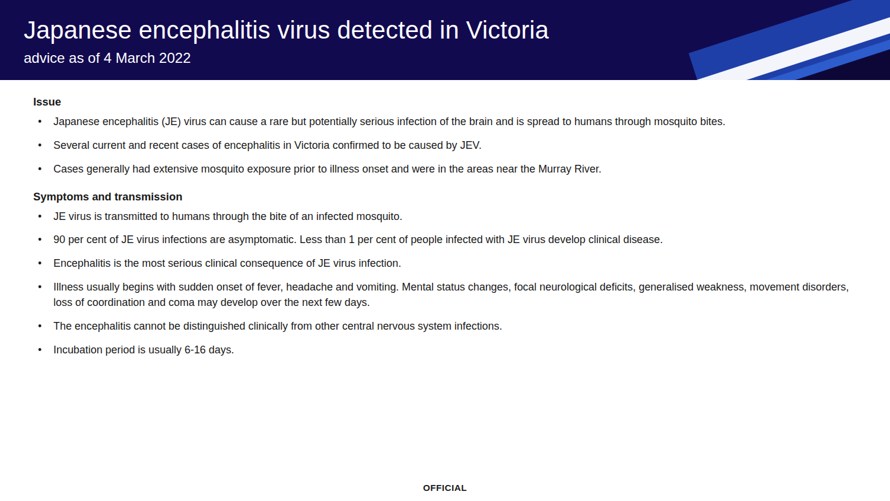Japanese encephalitis virus detected in Victoria
advice as of 4 March 2022
Issue
Japanese encephalitis (JE) virus can cause a rare but potentially serious infection of the brain and is spread to humans through mosquito bites.
Several current and recent cases of encephalitis in Victoria confirmed to be caused by JEV.
Cases generally had extensive mosquito exposure prior to illness onset and were in the areas near the Murray River.
Symptoms and transmission
JE virus is transmitted to humans through the bite of an infected mosquito.
90 per cent of JE virus infections are asymptomatic. Less than 1 per cent of people infected with JE virus develop clinical disease.
Encephalitis is the most serious clinical consequence of JE virus infection.
Illness usually begins with sudden onset of fever, headache and vomiting. Mental status changes, focal neurological deficits, generalised weakness, movement disorders, loss of coordination and coma may develop over the next few days.
The encephalitis cannot be distinguished clinically from other central nervous system infections.
Incubation period is usually 6-16 days.
OFFICIAL